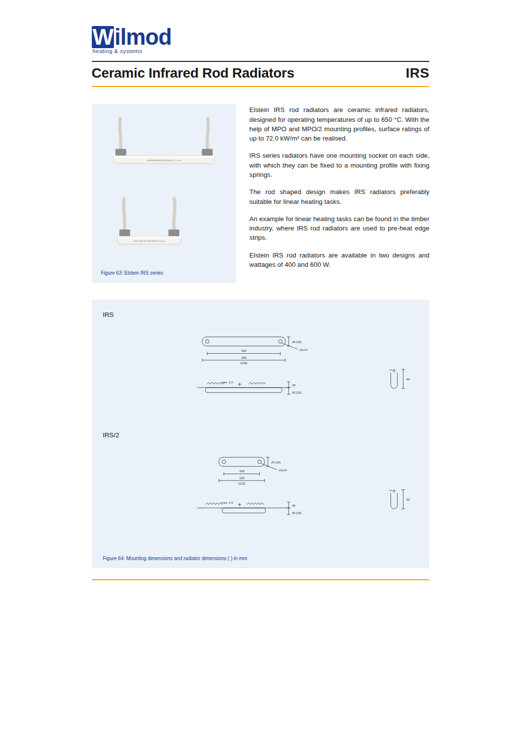Wilmod
heating & systems
Ceramic Infrared Rod Radiators
IRS
ELSTEIN IRS 600 230V 600W 750 °C max Elstein IRS/2 300 230V 300W 750 °C max
Figure 63: Elstein IRS series
Elstein IRS rod radiators are ceramic infrared radiators, designed for operating temperatures of up to 650 °C. With the help of MPO and MPO/2 mounting profiles, surface ratings of up to 72.0 kW/m² can be realised.
IRS series radiators have one mounting socket on each side, with which they can be fixed to a mounting profile with fixing springs.
The rod shaped design makes IRS radiators preferably suitable for linear heating tasks.
An example for linear heating tasks can be found in the timber industry, where IRS rod radiators are used to pre-heat edge strips.
Elstein IRS rod radiators are available in two designs and wattages of 400 and 600 W.
IRS
25 (16) 11x14 230 250 (245) max. 1.5 30 25 (23) 60
IRS/2
25 (16) 11x14 108 125 (122) max. 1.5 30 25 (23) 60
Figure 64: Mounting dimensions and radiator dimensions ( ) in mm